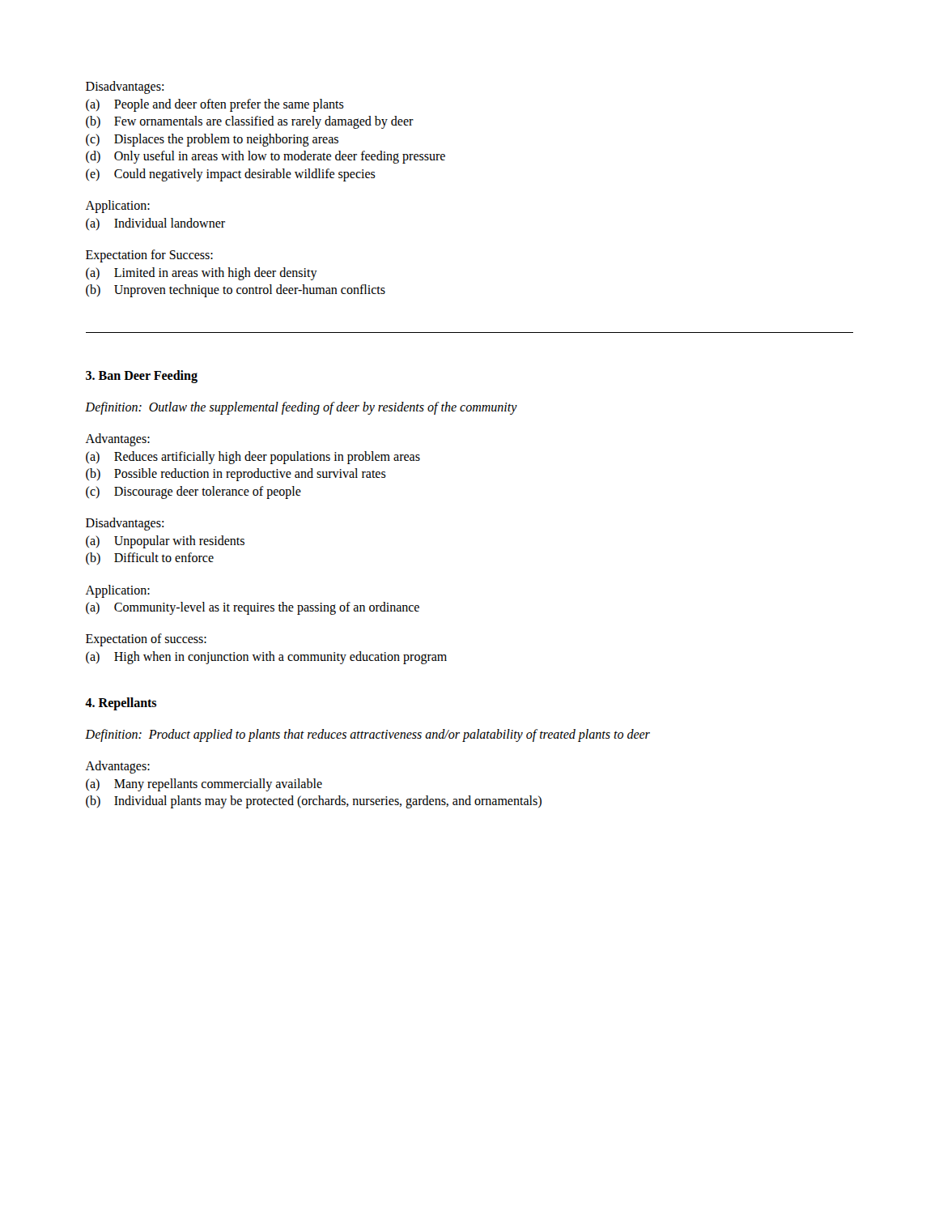Disadvantages:
(a) People and deer often prefer the same plants
(b) Few ornamentals are classified as rarely damaged by deer
(c) Displaces the problem to neighboring areas
(d) Only useful in areas with low to moderate deer feeding pressure
(e) Could negatively impact desirable wildlife species
Application:
(a) Individual landowner
Expectation for Success:
(a) Limited in areas with high deer density
(b) Unproven technique to control deer-human conflicts
3. Ban Deer Feeding
Definition: Outlaw the supplemental feeding of deer by residents of the community
Advantages:
(a) Reduces artificially high deer populations in problem areas
(b) Possible reduction in reproductive and survival rates
(c) Discourage deer tolerance of people
Disadvantages:
(a) Unpopular with residents
(b) Difficult to enforce
Application:
(a) Community-level as it requires the passing of an ordinance
Expectation of success:
(a) High when in conjunction with a community education program
4. Repellants
Definition: Product applied to plants that reduces attractiveness and/or palatability of treated plants to deer
Advantages:
(a) Many repellants commercially available
(b) Individual plants may be protected (orchards, nurseries, gardens, and ornamentals)